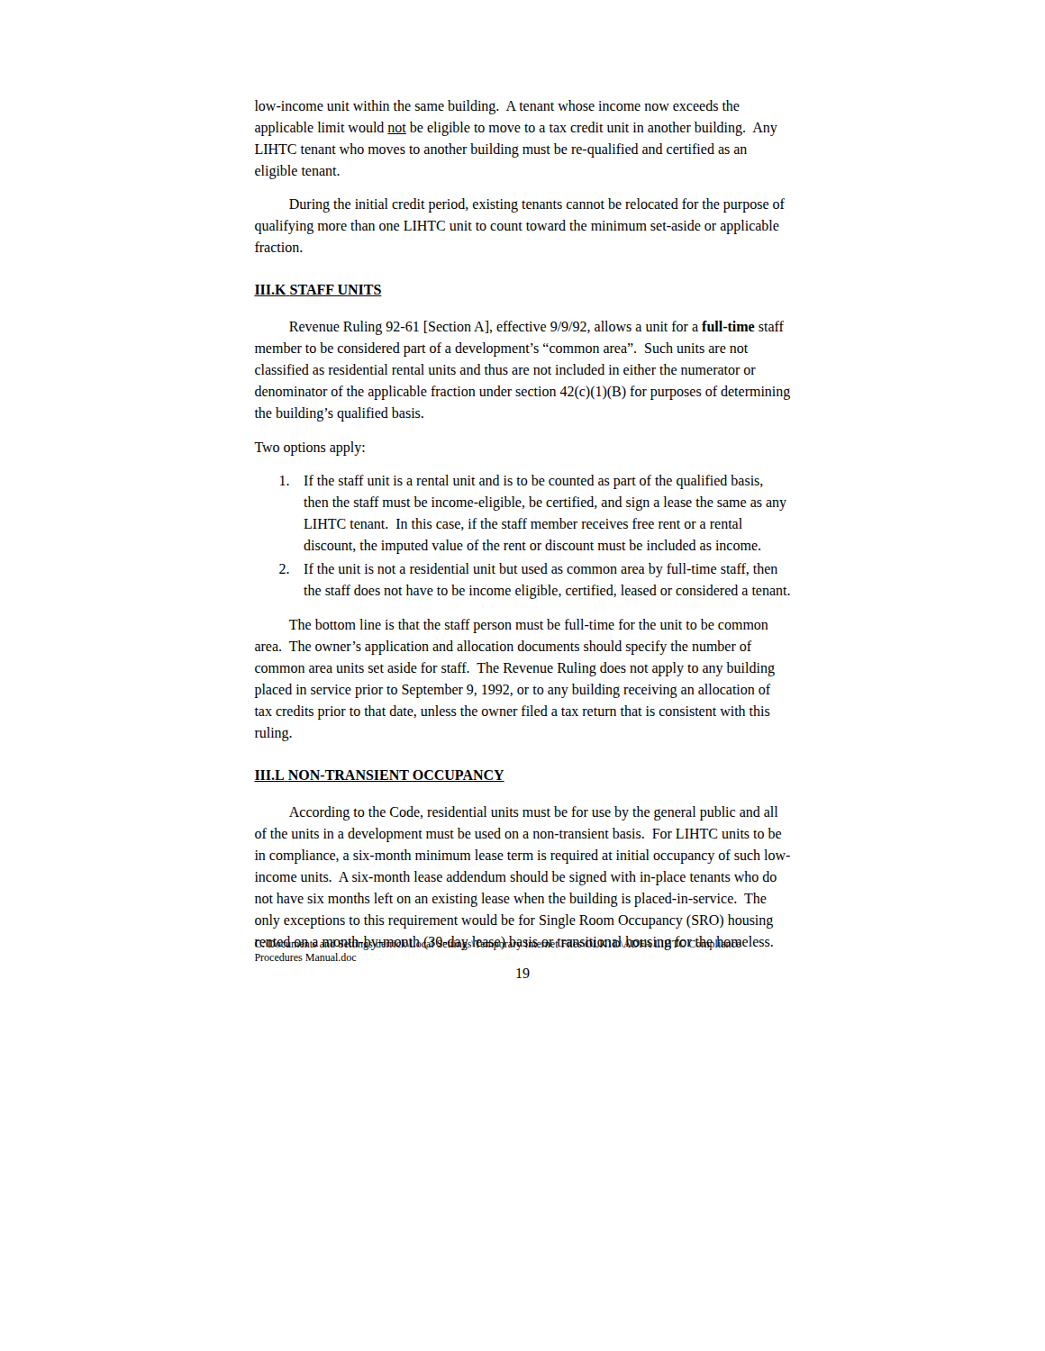low-income unit within the same building. A tenant whose income now exceeds the applicable limit would not be eligible to move to a tax credit unit in another building. Any LIHTC tenant who moves to another building must be re-qualified and certified as an eligible tenant.
During the initial credit period, existing tenants cannot be relocated for the purpose of qualifying more than one LIHTC unit to count toward the minimum set-aside or applicable fraction.
III.K STAFF UNITS
Revenue Ruling 92-61 [Section A], effective 9/9/92, allows a unit for a full-time staff member to be considered part of a development’s “common area”. Such units are not classified as residential rental units and thus are not included in either the numerator or denominator of the applicable fraction under section 42(c)(1)(B) for purposes of determining the building’s qualified basis.
Two options apply:
If the staff unit is a rental unit and is to be counted as part of the qualified basis, then the staff must be income-eligible, be certified, and sign a lease the same as any LIHTC tenant. In this case, if the staff member receives free rent or a rental discount, the imputed value of the rent or discount must be included as income.
If the unit is not a residential unit but used as common area by full-time staff, then the staff does not have to be income eligible, certified, leased or considered a tenant.
The bottom line is that the staff person must be full-time for the unit to be common area. The owner’s application and allocation documents should specify the number of common area units set aside for staff. The Revenue Ruling does not apply to any building placed in service prior to September 9, 1992, or to any building receiving an allocation of tax credits prior to that date, unless the owner filed a tax return that is consistent with this ruling.
III.L NON-TRANSIENT OCCUPANCY
According to the Code, residential units must be for use by the general public and all of the units in a development must be used on a non-transient basis. For LIHTC units to be in compliance, a six-month minimum lease term is required at initial occupancy of such low-income units. A six-month lease addendum should be signed with in-place tenants who do not have six months left on an existing lease when the building is placed-in-service. The only exceptions to this requirement would be for Single Room Occupancy (SRO) housing rented on a month-by-month (30-day lease) basis or transitional housing for the homeless.
C:\Documents and Settings\derrick\Local Settings\Temporary Internet Files\OLK1D\ADFA LIHTC Compliance Procedures Manual.doc
19